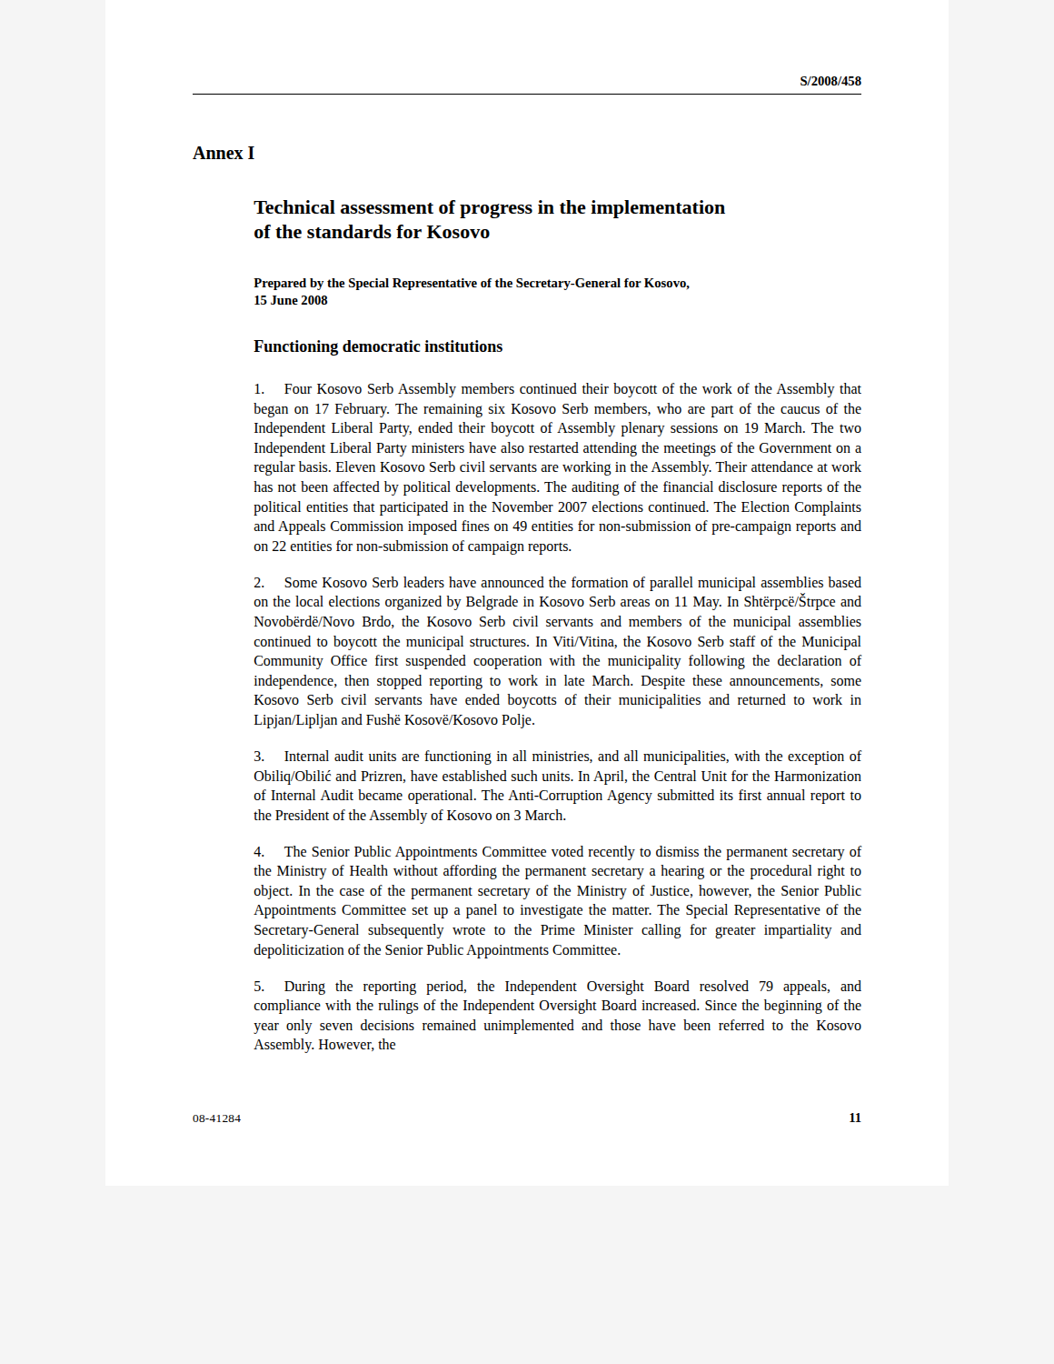S/2008/458
Annex I
Technical assessment of progress in the implementation
of the standards for Kosovo
Prepared by the Special Representative of the Secretary-General for Kosovo,
15 June 2008
Functioning democratic institutions
1. Four Kosovo Serb Assembly members continued their boycott of the work of the Assembly that began on 17 February. The remaining six Kosovo Serb members, who are part of the caucus of the Independent Liberal Party, ended their boycott of Assembly plenary sessions on 19 March. The two Independent Liberal Party ministers have also restarted attending the meetings of the Government on a regular basis. Eleven Kosovo Serb civil servants are working in the Assembly. Their attendance at work has not been affected by political developments. The auditing of the financial disclosure reports of the political entities that participated in the November 2007 elections continued. The Election Complaints and Appeals Commission imposed fines on 49 entities for non-submission of pre-campaign reports and on 22 entities for non-submission of campaign reports.
2. Some Kosovo Serb leaders have announced the formation of parallel municipal assemblies based on the local elections organized by Belgrade in Kosovo Serb areas on 11 May. In Shtërpcë/Štrpce and Novobërdë/Novo Brdo, the Kosovo Serb civil servants and members of the municipal assemblies continued to boycott the municipal structures. In Viti/Vitina, the Kosovo Serb staff of the Municipal Community Office first suspended cooperation with the municipality following the declaration of independence, then stopped reporting to work in late March. Despite these announcements, some Kosovo Serb civil servants have ended boycotts of their municipalities and returned to work in Lipjan/Lipljan and Fushë Kosovë/Kosovo Polje.
3. Internal audit units are functioning in all ministries, and all municipalities, with the exception of Obiliq/Obilić and Prizren, have established such units. In April, the Central Unit for the Harmonization of Internal Audit became operational. The Anti-Corruption Agency submitted its first annual report to the President of the Assembly of Kosovo on 3 March.
4. The Senior Public Appointments Committee voted recently to dismiss the permanent secretary of the Ministry of Health without affording the permanent secretary a hearing or the procedural right to object. In the case of the permanent secretary of the Ministry of Justice, however, the Senior Public Appointments Committee set up a panel to investigate the matter. The Special Representative of the Secretary-General subsequently wrote to the Prime Minister calling for greater impartiality and depoliticization of the Senior Public Appointments Committee.
5. During the reporting period, the Independent Oversight Board resolved 79 appeals, and compliance with the rulings of the Independent Oversight Board increased. Since the beginning of the year only seven decisions remained unimplemented and those have been referred to the Kosovo Assembly. However, the
08-41284 11